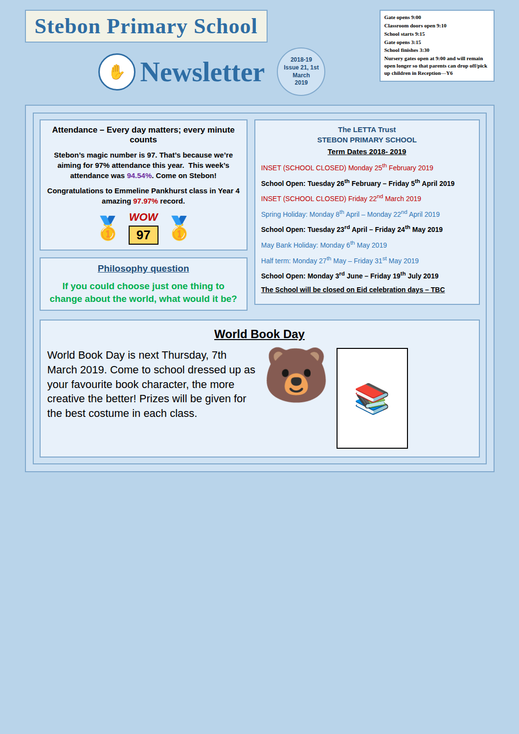Stebon Primary School
Gate opens 9:00
Classroom doors open 9:10
School starts 9:15
Gate opens 3:15
School finishes 3:30
Nursery gates open at 9:00 and will remain open longer so that parents can drop off/pick up children in Reception—Y6
✋
Newsletter
2018-19
Issue 21, 1st
March
2019
Attendance – Every day matters; every minute counts
Stebon’s magic number is 97. That’s because we’re aiming for 97% attendance this year. This week’s attendance was 94.54%. Come on Stebon!
Congratulations to Emmeline Pankhurst class in Year 4 amazing 97.97% record.
🥇
WOW
97
🥇
Philosophy question
If you could choose just one thing to change about the world, what would it be?
The LETTA Trust
STEBON PRIMARY SCHOOL
Term Dates 2018- 2019
INSET (SCHOOL CLOSED) Monday 25th February 2019
School Open: Tuesday 26th February – Friday 5th April 2019
INSET (SCHOOL CLOSED) Friday 22nd March 2019
Spring Holiday: Monday 8th April – Monday 22nd April 2019
School Open: Tuesday 23rd April – Friday 24th May 2019
May Bank Holiday: Monday 6th May 2019
Half term: Monday 27th May – Friday 31st May 2019
School Open: Monday 3rd June – Friday 19th July 2019
The School will be closed on Eid celebration days – TBC
World Book Day
World Book Day is next Thursday, 7th March 2019. Come to school dressed up as your favourite book character, the more creative the better! Prizes will be given for the best costume in each class.
🐻
📚